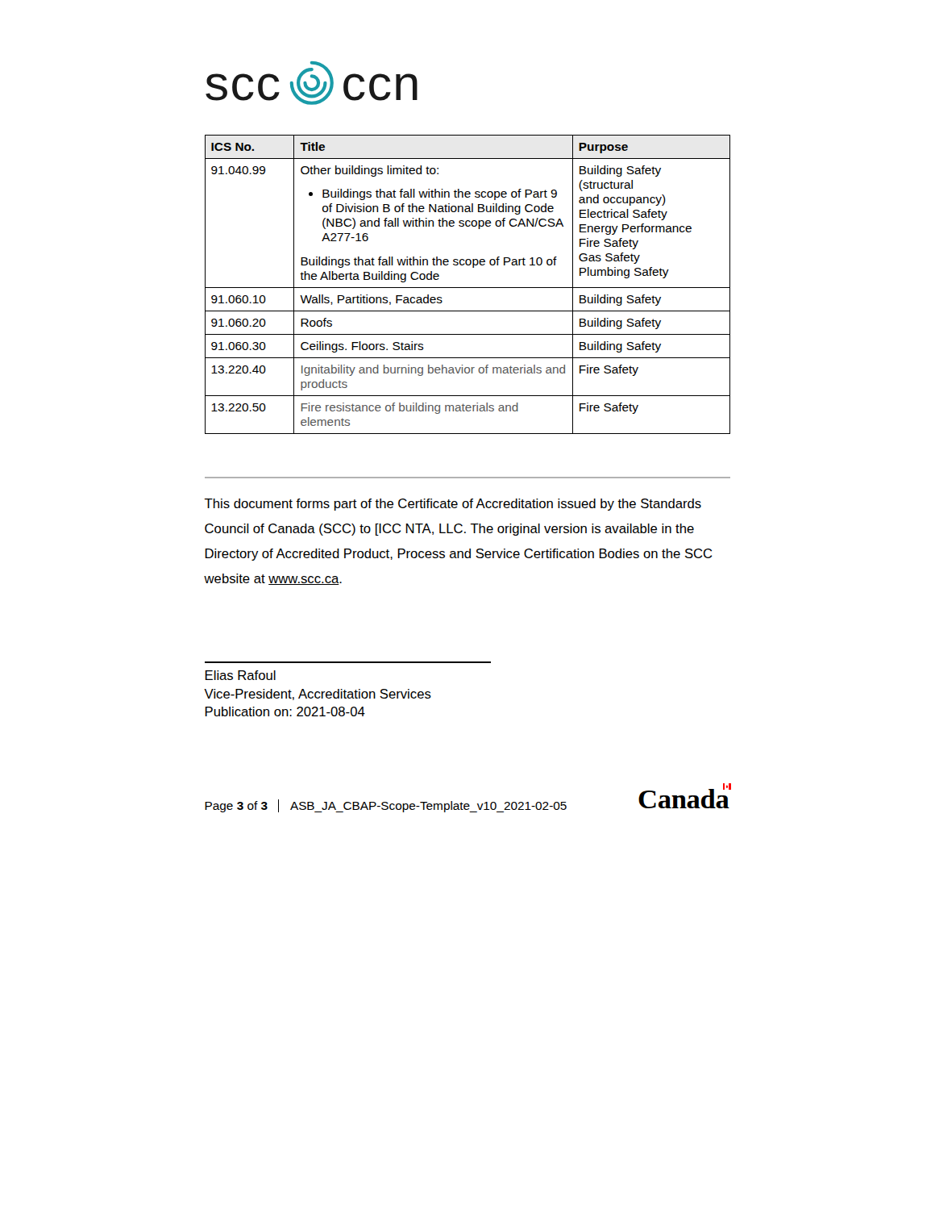scc ccn
| ICS No. | Title | Purpose |
| --- | --- | --- |
| 91.040.99 | Other buildings limited to: Buildings that fall within the scope of Part 9 of Division B of the National Building Code (NBC) and fall within the scope of CAN/CSA A277-16 Buildings that fall within the scope of Part 10 of the Alberta Building Code | Building Safety (structural and occupancy) Electrical Safety Energy Performance Fire Safety Gas Safety Plumbing Safety |
| 91.060.10 | Walls, Partitions, Facades | Building Safety |
| 91.060.20 | Roofs | Building Safety |
| 91.060.30 | Ceilings. Floors. Stairs | Building Safety |
| 13.220.40 | Ignitability and burning behavior of materials and products | Fire Safety |
| 13.220.50 | Fire resistance of building materials and elements | Fire Safety |
This document forms part of the Certificate of Accreditation issued by the Standards Council of Canada (SCC) to [ICC NTA, LLC. The original version is available in the Directory of Accredited Product, Process and Service Certification Bodies on the SCC website at www.scc.ca.
Elias Rafoul
Vice-President, Accreditation Services
Publication on: 2021-08-04
Page 3 of 3 ASB_JA_CBAP-Scope-Template_v10_2021-02-05
Canada